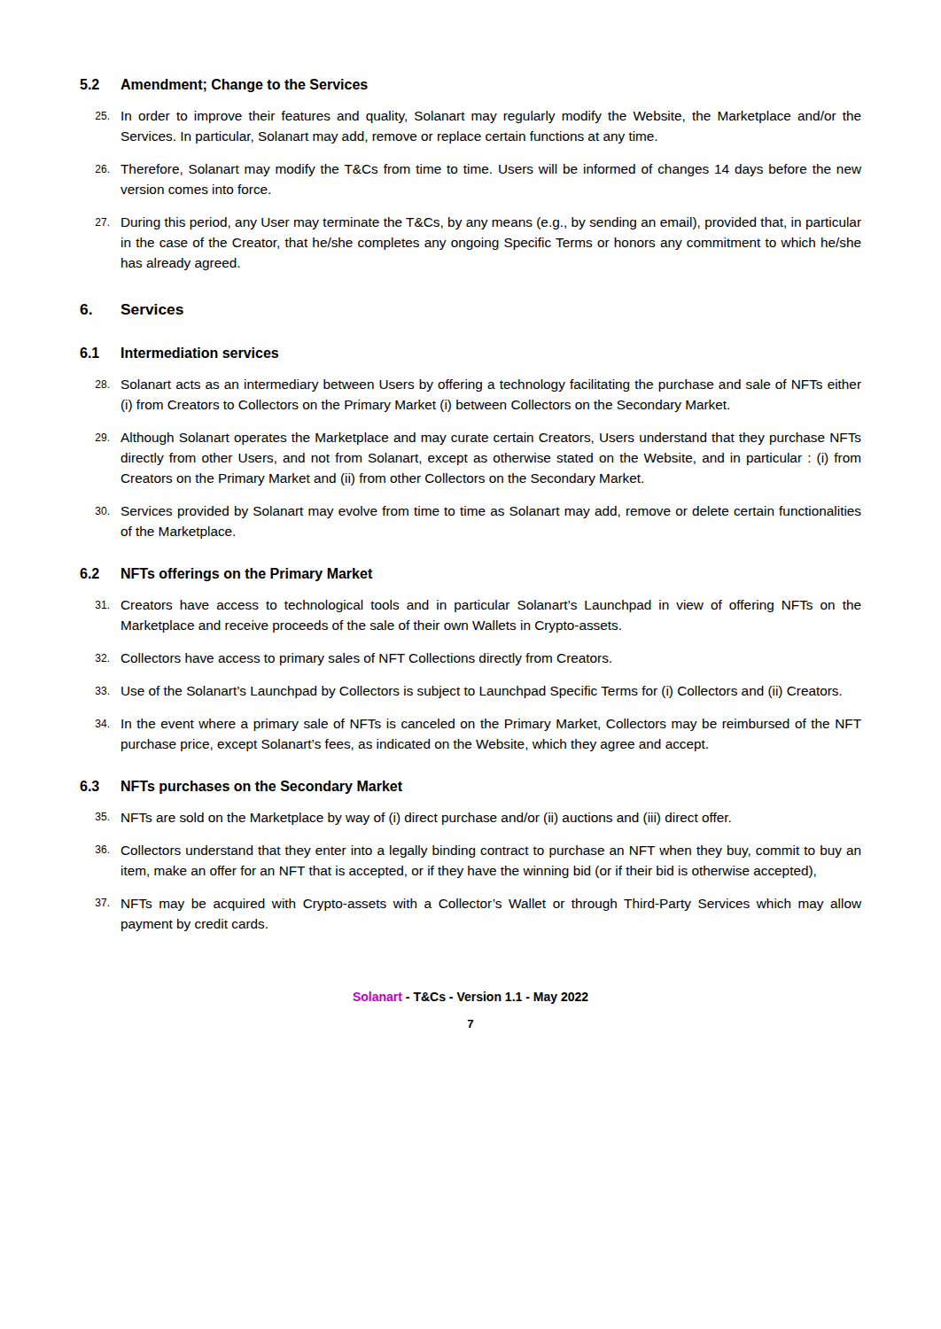5.2 Amendment; Change to the Services
25. In order to improve their features and quality, Solanart may regularly modify the Website, the Marketplace and/or the Services. In particular, Solanart may add, remove or replace certain functions at any time.
26. Therefore, Solanart may modify the T&Cs from time to time. Users will be informed of changes 14 days before the new version comes into force.
27. During this period, any User may terminate the T&Cs, by any means (e.g., by sending an email), provided that, in particular in the case of the Creator, that he/she completes any ongoing Specific Terms or honors any commitment to which he/she has already agreed.
6. Services
6.1 Intermediation services
28. Solanart acts as an intermediary between Users by offering a technology facilitating the purchase and sale of NFTs either (i) from Creators to Collectors on the Primary Market (i) between Collectors on the Secondary Market.
29. Although Solanart operates the Marketplace and may curate certain Creators, Users understand that they purchase NFTs directly from other Users, and not from Solanart, except as otherwise stated on the Website, and in particular : (i) from Creators on the Primary Market and (ii) from other Collectors on the Secondary Market.
30. Services provided by Solanart may evolve from time to time as Solanart may add, remove or delete certain functionalities of the Marketplace.
6.2 NFTs offerings on the Primary Market
31. Creators have access to technological tools and in particular Solanart’s Launchpad in view of offering NFTs on the Marketplace and receive proceeds of the sale of their own Wallets in Crypto-assets.
32. Collectors have access to primary sales of NFT Collections directly from Creators.
33. Use of the Solanart’s Launchpad by Collectors is subject to Launchpad Specific Terms for (i) Collectors and (ii) Creators.
34. In the event where a primary sale of NFTs is canceled on the Primary Market, Collectors may be reimbursed of the NFT purchase price, except Solanart’s fees, as indicated on the Website, which they agree and accept.
6.3 NFTs purchases on the Secondary Market
35. NFTs are sold on the Marketplace by way of (i) direct purchase and/or (ii) auctions and (iii) direct offer.
36. Collectors understand that they enter into a legally binding contract to purchase an NFT when they buy, commit to buy an item, make an offer for an NFT that is accepted, or if they have the winning bid (or if their bid is otherwise accepted),
37. NFTs may be acquired with Crypto-assets with a Collector’s Wallet or through Third-Party Services which may allow payment by credit cards.
Solanart - T&Cs - Version 1.1 - May 2022
7